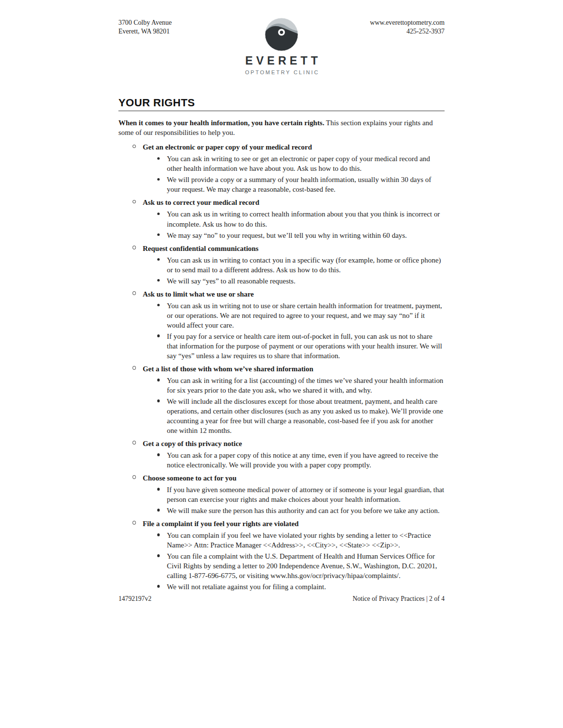3700 Colby Avenue
Everett, WA 98201
EVERETT
OPTOMETRY CLINIC
www.everettoptometry.com
425-252-3937
YOUR RIGHTS
When it comes to your health information, you have certain rights. This section explains your rights and some of our responsibilities to help you.
Get an electronic or paper copy of your medical record
You can ask in writing to see or get an electronic or paper copy of your medical record and other health information we have about you. Ask us how to do this.
We will provide a copy or a summary of your health information, usually within 30 days of your request. We may charge a reasonable, cost-based fee.
Ask us to correct your medical record
You can ask us in writing to correct health information about you that you think is incorrect or incomplete. Ask us how to do this.
We may say “no” to your request, but we’ll tell you why in writing within 60 days.
Request confidential communications
You can ask us in writing to contact you in a specific way (for example, home or office phone) or to send mail to a different address. Ask us how to do this.
We will say “yes” to all reasonable requests.
Ask us to limit what we use or share
You can ask us in writing not to use or share certain health information for treatment, payment, or our operations. We are not required to agree to your request, and we may say “no” if it would affect your care.
If you pay for a service or health care item out-of-pocket in full, you can ask us not to share that information for the purpose of payment or our operations with your health insurer. We will say “yes” unless a law requires us to share that information.
Get a list of those with whom we’ve shared information
You can ask in writing for a list (accounting) of the times we’ve shared your health information for six years prior to the date you ask, who we shared it with, and why.
We will include all the disclosures except for those about treatment, payment, and health care operations, and certain other disclosures (such as any you asked us to make). We’ll provide one accounting a year for free but will charge a reasonable, cost-based fee if you ask for another one within 12 months.
Get a copy of this privacy notice
You can ask for a paper copy of this notice at any time, even if you have agreed to receive the notice electronically. We will provide you with a paper copy promptly.
Choose someone to act for you
If you have given someone medical power of attorney or if someone is your legal guardian, that person can exercise your rights and make choices about your health information.
We will make sure the person has this authority and can act for you before we take any action.
File a complaint if you feel your rights are violated
You can complain if you feel we have violated your rights by sending a letter to <<Practice Name>> Attn: Practice Manager <<Address>>, <<City>>, <<State>> <<Zip>>.
You can file a complaint with the U.S. Department of Health and Human Services Office for Civil Rights by sending a letter to 200 Independence Avenue, S.W., Washington, D.C. 20201, calling 1-877-696-6775, or visiting www.hhs.gov/ocr/privacy/hipaa/complaints/.
We will not retaliate against you for filing a complaint.
14792197v2
Notice of Privacy Practices | 2 of 4